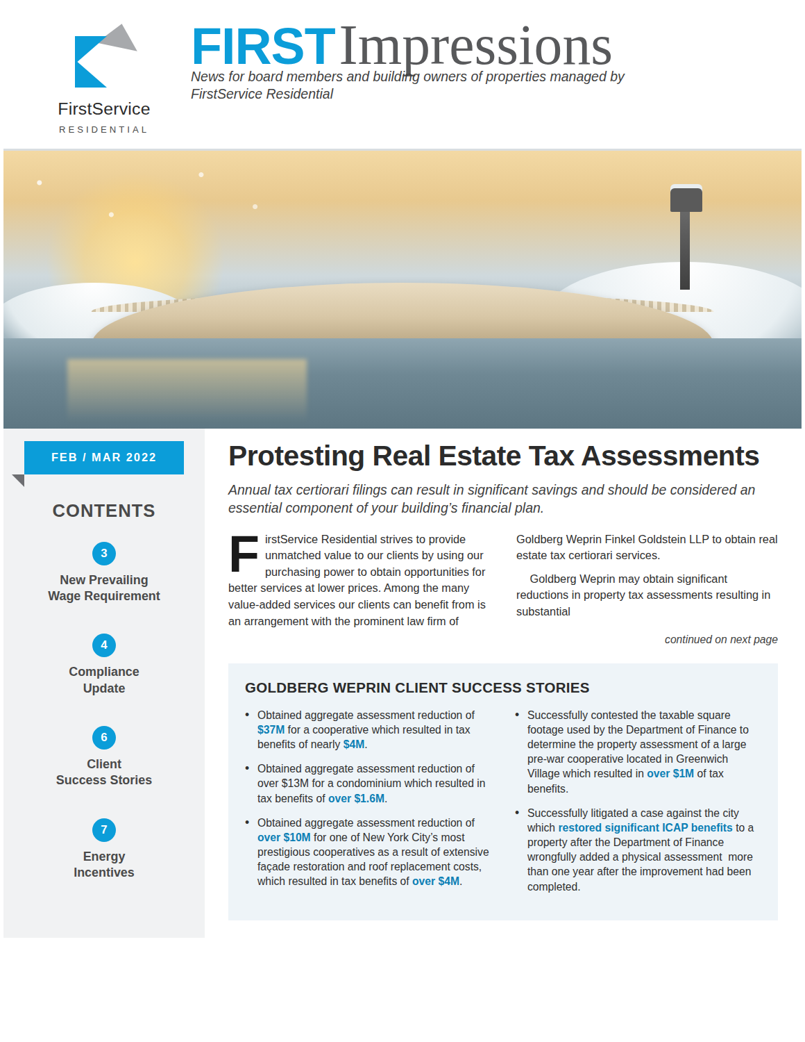FirstService
RESIDENTIAL
FIRST Impressions
News for board members and building owners of properties managed by FirstService Residential
FEB / MAR 2022
CONTENTS
3
New Prevailing
Wage Requirement
4
Compliance
Update
6
Client
Success Stories
7
Energy
Incentives
Protesting Real Estate Tax Assessments
Annual tax certiorari filings can result in significant savings and should be considered an essential component of your building’s financial plan.
FirstService Residential strives to provide unmatched value to our clients by using our purchasing power to obtain opportunities for better services at lower prices. Among the many value-added services our clients can benefit from is an arrangement with the prominent law firm of Goldberg Weprin Finkel Goldstein LLP to obtain real estate tax certiorari services.
Goldberg Weprin may obtain significant reductions in property tax assessments resulting in substantial
continued on next page
GOLDBERG WEPRIN CLIENT SUCCESS STORIES
Obtained aggregate assessment reduction of $37M for a cooperative which resulted in tax benefits of nearly $4M.
Obtained aggregate assessment reduction of over $13M for a condominium which resulted in tax benefits of over $1.6M.
Obtained aggregate assessment reduc­tion of over $10M for one of New York City’s most prestigious cooperatives as a result of extensive façade restoration and roof replacement costs, which resulted in tax benefits of over $4M.
Successfully contested the taxable square footage used by the Department of Finance to determine the property assessment of a large pre-war cooperative located in Greenwich Village which resulted in over $1M of tax benefits.
Successfully litigated a case against the city which restored significant ICAP benefits to a property after the Department of Finance wrongfully added a physical assessment more than one year after the improvement had been completed.